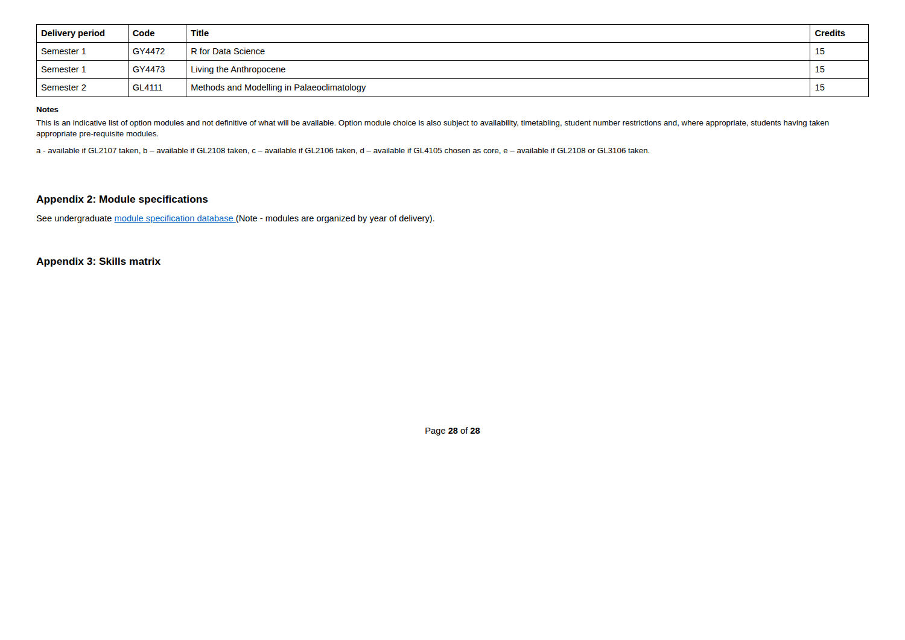| Delivery period | Code | Title | Credits |
| --- | --- | --- | --- |
| Semester 1 | GY4472 | R for Data Science | 15 |
| Semester 1 | GY4473 | Living the Anthropocene | 15 |
| Semester 2 | GL4111 | Methods and Modelling in Palaeoclimatology | 15 |
Notes
This is an indicative list of option modules and not definitive of what will be available. Option module choice is also subject to availability, timetabling, student number restrictions and, where appropriate, students having taken appropriate pre-requisite modules.
a - available if GL2107 taken, b – available if GL2108 taken, c – available if GL2106 taken, d – available if GL4105 chosen as core, e – available if GL2108 or GL3106 taken.
Appendix 2: Module specifications
See undergraduate module specification database (Note - modules are organized by year of delivery).
Appendix 3: Skills matrix
Page 28 of 28